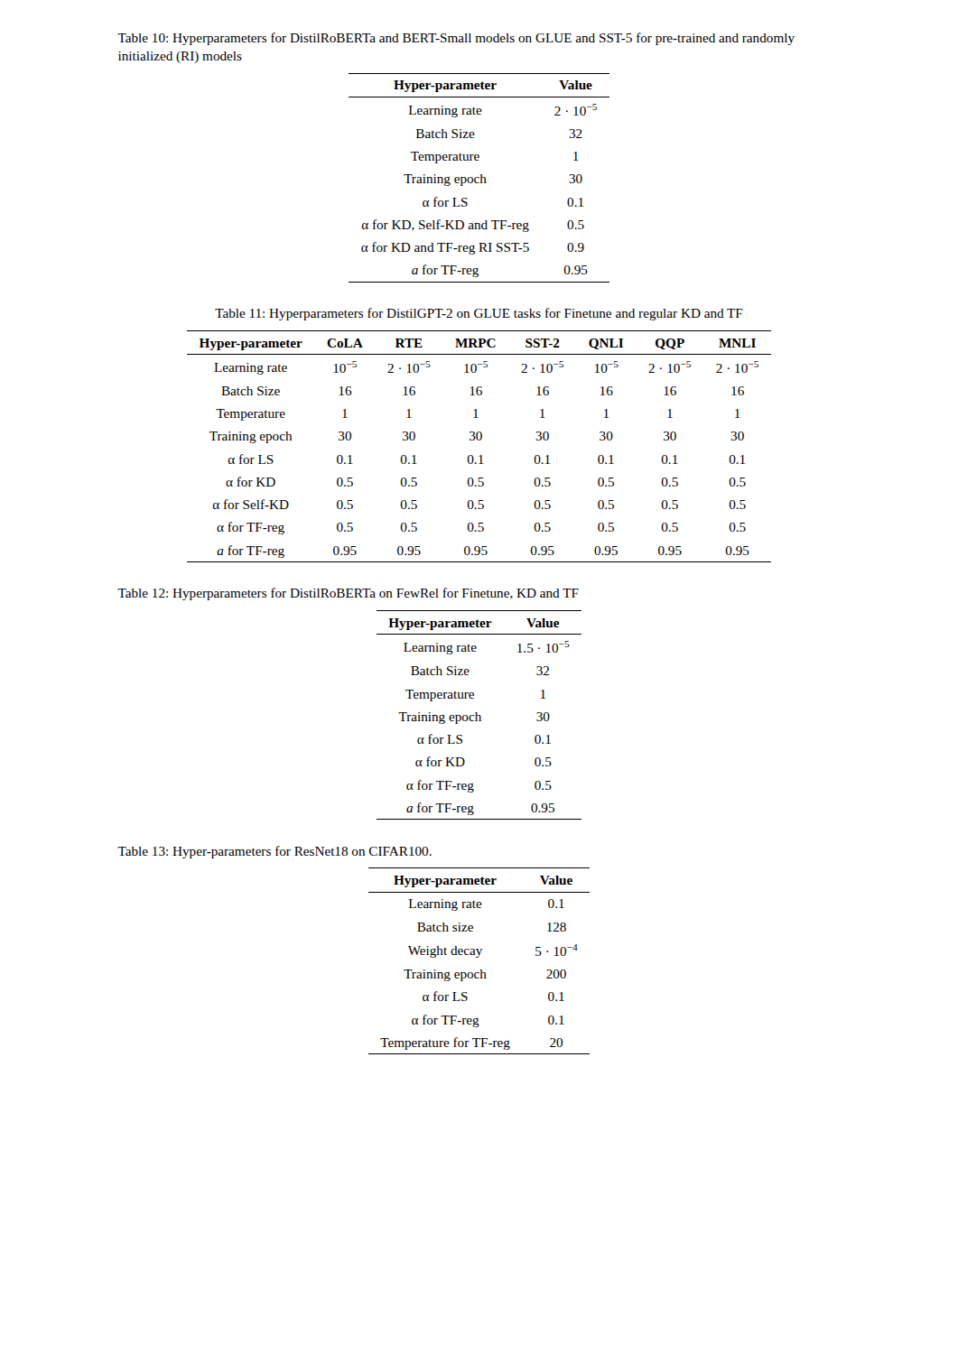Table 10: Hyperparameters for DistilRoBERTa and BERT-Small models on GLUE and SST-5 for pre-trained and randomly initialized (RI) models
| Hyper-parameter | Value |
| --- | --- |
| Learning rate | 2 · 10 −5 |
| Batch Size | 32 |
| Temperature | 1 |
| Training epoch | 30 |
| α for LS | 0.1 |
| α for KD, Self-KD and TF-reg | 0.5 |
| α for KD and TF-reg RI SST-5 | 0.9 |
| a for TF-reg | 0.95 |
Table 11: Hyperparameters for DistilGPT-2 on GLUE tasks for Finetune and regular KD and TF
| Hyper-parameter | CoLA | RTE | MRPC | SST-2 | QNLI | QQP | MNLI |
| --- | --- | --- | --- | --- | --- | --- | --- |
| Learning rate | 10 −5 | 2 · 10 −5 | 10 −5 | 2 · 10 −5 | 10 −5 | 2 · 10 −5 | 2 · 10 −5 |
| Batch Size | 16 | 16 | 16 | 16 | 16 | 16 | 16 |
| Temperature | 1 | 1 | 1 | 1 | 1 | 1 | 1 |
| Training epoch | 30 | 30 | 30 | 30 | 30 | 30 | 30 |
| α for LS | 0.1 | 0.1 | 0.1 | 0.1 | 0.1 | 0.1 | 0.1 |
| α for KD | 0.5 | 0.5 | 0.5 | 0.5 | 0.5 | 0.5 | 0.5 |
| α for Self-KD | 0.5 | 0.5 | 0.5 | 0.5 | 0.5 | 0.5 | 0.5 |
| α for TF-reg | 0.5 | 0.5 | 0.5 | 0.5 | 0.5 | 0.5 | 0.5 |
| a for TF-reg | 0.95 | 0.95 | 0.95 | 0.95 | 0.95 | 0.95 | 0.95 |
Table 12: Hyperparameters for DistilRoBERTa on FewRel for Finetune, KD and TF
| Hyper-parameter | Value |
| --- | --- |
| Learning rate | 1.5 · 10 −5 |
| Batch Size | 32 |
| Temperature | 1 |
| Training epoch | 30 |
| α for LS | 0.1 |
| α for KD | 0.5 |
| α for TF-reg | 0.5 |
| a for TF-reg | 0.95 |
Table 13: Hyper-parameters for ResNet18 on CIFAR100.
| Hyper-parameter | Value |
| --- | --- |
| Learning rate | 0.1 |
| Batch size | 128 |
| Weight decay | 5 · 10 −4 |
| Training epoch | 200 |
| α for LS | 0.1 |
| α for TF-reg | 0.1 |
| Temperature for TF-reg | 20 |